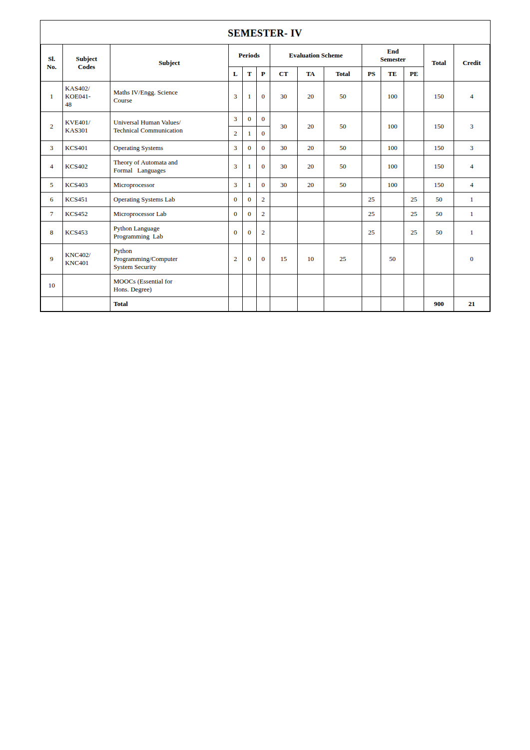SEMESTER- IV
| Sl. No. | Subject Codes | Subject | Periods | Evaluation Scheme | End Semester | Total | Credit |
| --- | --- | --- | --- | --- | --- | --- | --- |
| L | T | P | CT | TA | Total | PS | TE | PE |
| 1 | KAS402/ KOE041- 48 | Maths IV/Engg. Science Course | 3 | 1 | 0 | 30 | 20 | 50 | | 100 | | 150 | 4 |
| 2 | KVE401/ KAS301 | Universal Human Values/ Technical Communication | 3 | 0 | 0 | 30 | 20 | 50 | | 100 | | 150 | 3 |
| 2 | 1 | 0 |
| 3 | KCS401 | Operating Systems | 3 | 0 | 0 | 30 | 20 | 50 | | 100 | | 150 | 3 |
| 4 | KCS402 | Theory of Automata and Formal Languages | 3 | 1 | 0 | 30 | 20 | 50 | | 100 | | 150 | 4 |
| 5 | KCS403 | Microprocessor | 3 | 1 | 0 | 30 | 20 | 50 | | 100 | | 150 | 4 |
| 6 | KCS451 | Operating Systems Lab | 0 | 0 | 2 | | | | 25 | | 25 | 50 | 1 |
| 7 | KCS452 | Microprocessor Lab | 0 | 0 | 2 | | | | 25 | | 25 | 50 | 1 |
| 8 | KCS453 | Python Language Programming Lab | 0 | 0 | 2 | | | | 25 | | 25 | 50 | 1 |
| 9 | KNC402/ KNC401 | Python Programming/Computer System Security | 2 | 0 | 0 | 15 | 10 | 25 | | 50 | | | 0 |
| 10 | | MOOCs (Essential for Hons. Degree) | | | | | | | | | | | |
| | | Total | | | | | | | | | | 900 | 21 |